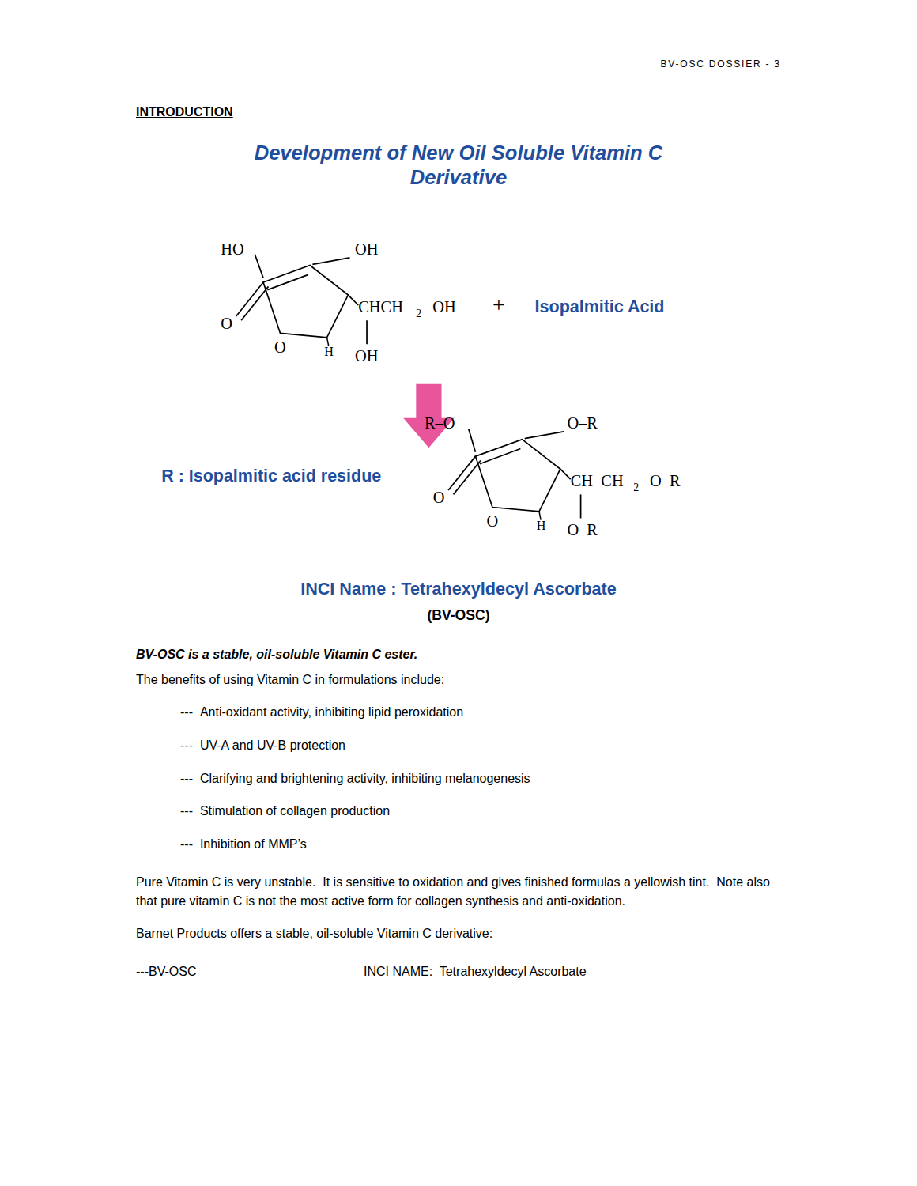BV-OSC DOSSIER - 3
INTRODUCTION
Development of New Oil Soluble Vitamin C
Derivative
O O HO OH CHCH 2 –OH OH H + Isopalmitic Acid R : Isopalmitic acid residue O O R–O O–R CH CH 2 –O–R O–R H
INCI Name : Tetrahexyldecyl Ascorbate
(BV-OSC)
BV-OSC is a stable, oil-soluble Vitamin C ester.
The benefits of using Vitamin C in formulations include:
Anti-oxidant activity, inhibiting lipid peroxidation
UV-A and UV-B protection
Clarifying and brightening activity, inhibiting melanogenesis
Stimulation of collagen production
Inhibition of MMP’s
Pure Vitamin C is very unstable. It is sensitive to oxidation and gives finished formulas a yellowish tint. Note also that pure vitamin C is not the most active form for collagen synthesis and anti-oxidation.
Barnet Products offers a stable, oil-soluble Vitamin C derivative:
---BV-OSC
INCI NAME: Tetrahexyldecyl Ascorbate